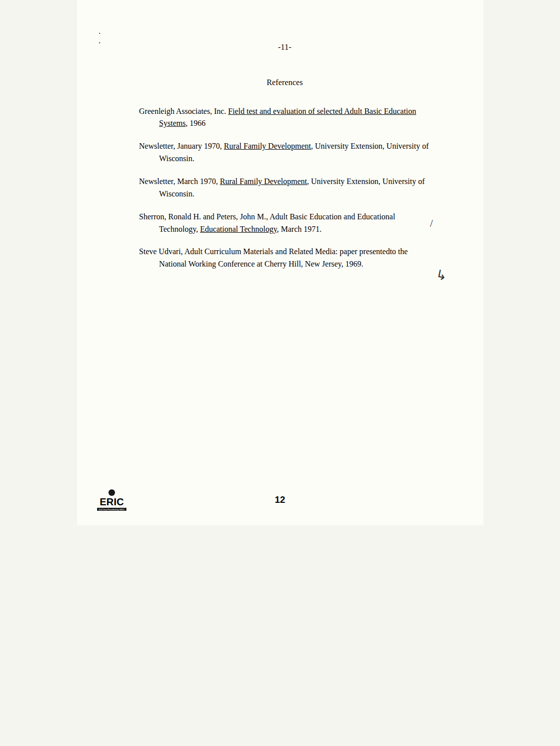.
.
-11-
References
Greenleigh Associates, Inc. Field test and evaluation of selected Adult Basic Education Systems, 1966
Newsletter, January 1970, Rural Family Development, University Extension, University of Wisconsin.
Newsletter, March 1970, Rural Family Development, University Extension, University of Wisconsin.
Sherron, Ronald H. and Peters, John M., Adult Basic Education and Educational Technology, Educational Technology, March 1971.
Steve Udvari, Adult Curriculum Materials and Related Media: paper presentedto the National Working Conference at Cherry Hill, New Jersey, 1969.
/
↳
12
ERIC Full Text Provided by ERIC